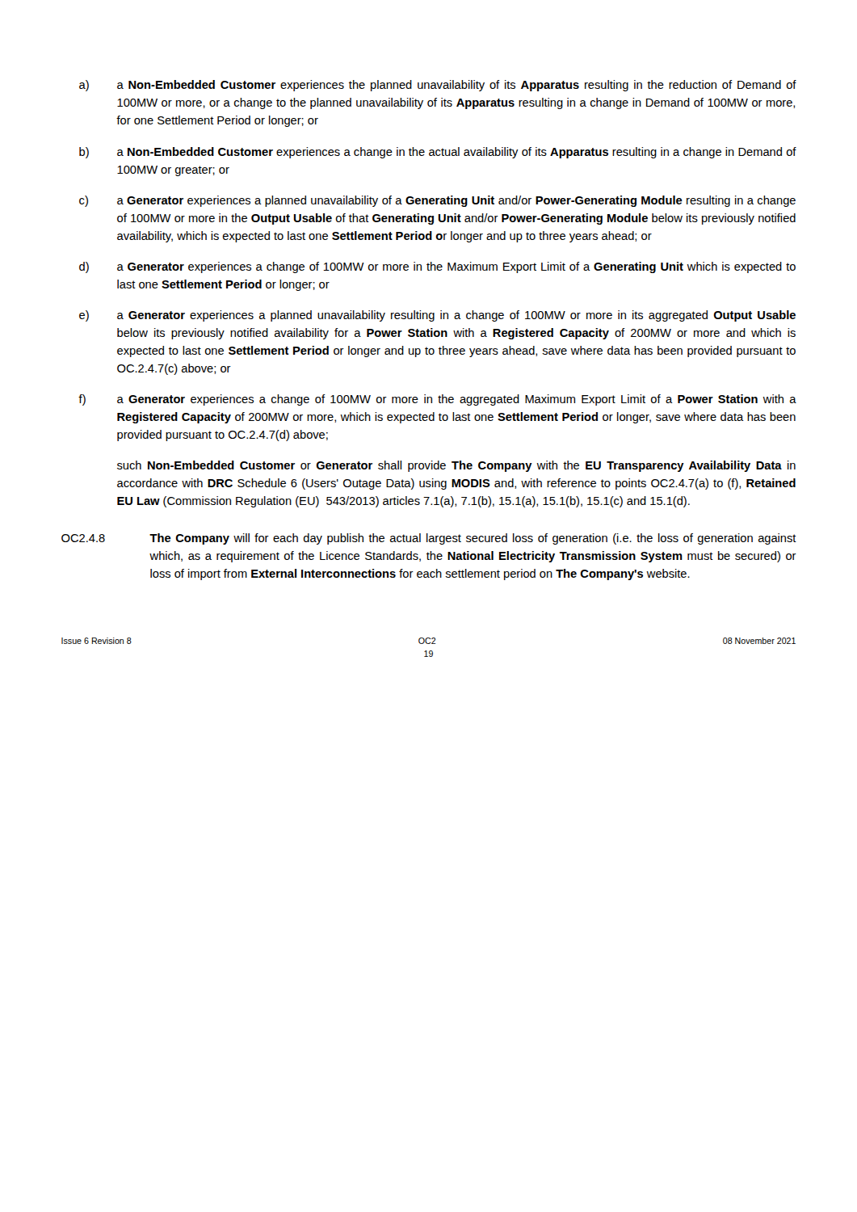a) a Non-Embedded Customer experiences the planned unavailability of its Apparatus resulting in the reduction of Demand of 100MW or more, or a change to the planned unavailability of its Apparatus resulting in a change in Demand of 100MW or more, for one Settlement Period or longer; or
b) a Non-Embedded Customer experiences a change in the actual availability of its Apparatus resulting in a change in Demand of 100MW or greater; or
c) a Generator experiences a planned unavailability of a Generating Unit and/or Power-Generating Module resulting in a change of 100MW or more in the Output Usable of that Generating Unit and/or Power-Generating Module below its previously notified availability, which is expected to last one Settlement Period or longer and up to three years ahead; or
d) a Generator experiences a change of 100MW or more in the Maximum Export Limit of a Generating Unit which is expected to last one Settlement Period or longer; or
e) a Generator experiences a planned unavailability resulting in a change of 100MW or more in its aggregated Output Usable below its previously notified availability for a Power Station with a Registered Capacity of 200MW or more and which is expected to last one Settlement Period or longer and up to three years ahead, save where data has been provided pursuant to OC.2.4.7(c) above; or
f) a Generator experiences a change of 100MW or more in the aggregated Maximum Export Limit of a Power Station with a Registered Capacity of 200MW or more, which is expected to last one Settlement Period or longer, save where data has been provided pursuant to OC.2.4.7(d) above;
such Non-Embedded Customer or Generator shall provide The Company with the EU Transparency Availability Data in accordance with DRC Schedule 6 (Users' Outage Data) using MODIS and, with reference to points OC2.4.7(a) to (f), Retained EU Law (Commission Regulation (EU) 543/2013) articles 7.1(a), 7.1(b), 15.1(a), 15.1(b), 15.1(c) and 15.1(d).
OC2.4.8
The Company will for each day publish the actual largest secured loss of generation (i.e. the loss of generation against which, as a requirement of the Licence Standards, the National Electricity Transmission System must be secured) or loss of import from External Interconnections for each settlement period on The Company's website.
Issue 6 Revision 8
OC2
08 November 2021
19